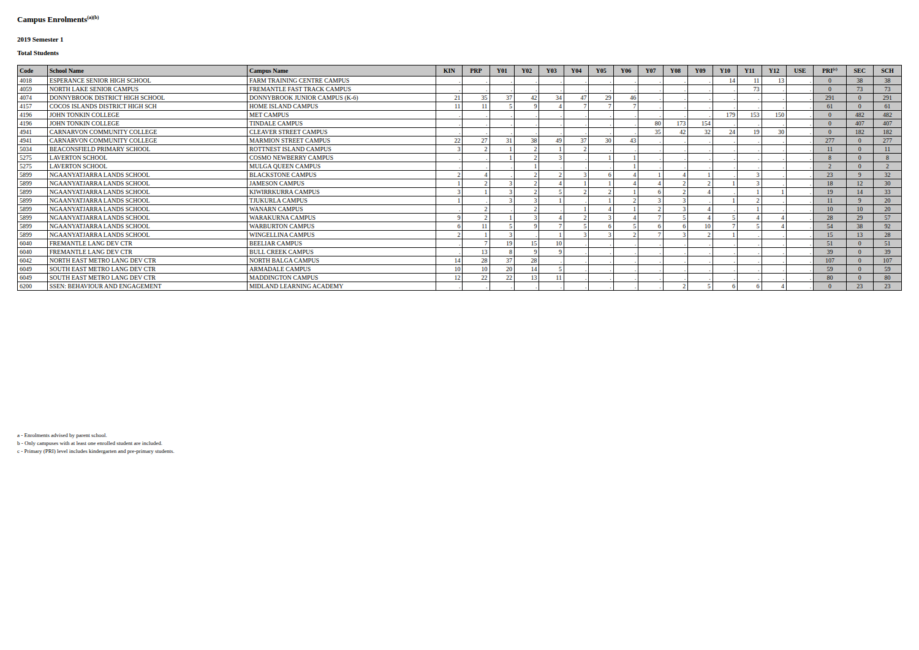Campus Enrolments(a)(b)
2019 Semester 1
Total Students
| Code | School Name | Campus Name | KIN | PRP | Y01 | Y02 | Y03 | Y04 | Y05 | Y06 | Y07 | Y08 | Y09 | Y10 | Y11 | Y12 | USE | PRI (c) | SEC | SCH |
| --- | --- | --- | --- | --- | --- | --- | --- | --- | --- | --- | --- | --- | --- | --- | --- | --- | --- | --- | --- | --- |
| 4018 | ESPERANCE SENIOR HIGH SCHOOL | FARM TRAINING CENTRE CAMPUS | . | . | . | . | . | . | . | . | . | . | . | 14 | 11 | 13 | . | 0 | 38 | 38 |
| 4059 | NORTH LAKE SENIOR CAMPUS | FREMANTLE FAST TRACK CAMPUS | . | . | . | . | . | . | . | . | . | . | . | . | 73 | . | . | 0 | 73 | 73 |
| 4074 | DONNYBROOK DISTRICT HIGH SCHOOL | DONNYBROOK JUNIOR CAMPUS (K-6) | 21 | 35 | 37 | 42 | 34 | 47 | 29 | 46 | . | . | . | . | . | . | . | 291 | 0 | 291 |
| 4157 | COCOS ISLANDS DISTRICT HIGH SCH | HOME ISLAND CAMPUS | 11 | 11 | 5 | 9 | 4 | 7 | 7 | 7 | . | . | . | . | . | . | . | 61 | 0 | 61 |
| 4196 | JOHN TONKIN COLLEGE | MET CAMPUS | . | . | . | . | . | . | . | . | . | . | . | 179 | 153 | 150 | . | 0 | 482 | 482 |
| 4196 | JOHN TONKIN COLLEGE | TINDALE CAMPUS | . | . | . | . | . | . | . | . | 80 | 173 | 154 | . | . | . | . | 0 | 407 | 407 |
| 4941 | CARNARVON COMMUNITY COLLEGE | CLEAVER STREET CAMPUS | . | . | . | . | . | . | . | . | 35 | 42 | 32 | 24 | 19 | 30 | . | 0 | 182 | 182 |
| 4941 | CARNARVON COMMUNITY COLLEGE | MARMION STREET CAMPUS | 22 | 27 | 31 | 38 | 49 | 37 | 30 | 43 | . | . | . | . | . | . | . | 277 | 0 | 277 |
| 5034 | BEACONSFIELD PRIMARY SCHOOL | ROTTNEST ISLAND CAMPUS | 3 | 2 | 1 | 2 | 1 | 2 | . | . | . | . | . | . | . | . | . | 11 | 0 | 11 |
| 5275 | LAVERTON SCHOOL | COSMO NEWBERRY CAMPUS | . | . | 1 | 2 | 3 | . | 1 | 1 | . | . | . | . | . | . | . | 8 | 0 | 8 |
| 5275 | LAVERTON SCHOOL | MULGA QUEEN CAMPUS | . | . | . | 1 | . | . | . | 1 | . | . | . | . | . | . | . | 2 | 0 | 2 |
| 5899 | NGAANYATJARRA LANDS SCHOOL | BLACKSTONE CAMPUS | 2 | 4 | . | 2 | 2 | 3 | 6 | 4 | 1 | 4 | 1 | . | 3 | . | . | 23 | 9 | 32 |
| 5899 | NGAANYATJARRA LANDS SCHOOL | JAMESON CAMPUS | 1 | 2 | 3 | 2 | 4 | 1 | 1 | 4 | 4 | 2 | 2 | 1 | 3 | . | . | 18 | 12 | 30 |
| 5899 | NGAANYATJARRA LANDS SCHOOL | KIWIRRKURRA CAMPUS | 3 | 1 | 3 | 2 | 5 | 2 | 2 | 1 | 6 | 2 | 4 | . | 1 | 1 | . | 19 | 14 | 33 |
| 5899 | NGAANYATJARRA LANDS SCHOOL | TJUKURLA CAMPUS | 1 | . | 3 | 3 | 1 | . | 1 | 2 | 3 | 3 | . | 1 | 2 | . | . | 11 | 9 | 20 |
| 5899 | NGAANYATJARRA LANDS SCHOOL | WANARN CAMPUS | . | 2 | . | 2 | . | 1 | 4 | 1 | 2 | 3 | 4 | . | 1 | . | . | 10 | 10 | 20 |
| 5899 | NGAANYATJARRA LANDS SCHOOL | WARAKURNA CAMPUS | 9 | 2 | 1 | 3 | 4 | 2 | 3 | 4 | 7 | 5 | 4 | 5 | 4 | 4 | . | 28 | 29 | 57 |
| 5899 | NGAANYATJARRA LANDS SCHOOL | WARBURTON CAMPUS | 6 | 11 | 5 | 9 | 7 | 5 | 6 | 5 | 6 | 6 | 10 | 7 | 5 | 4 | . | 54 | 38 | 92 |
| 5899 | NGAANYATJARRA LANDS SCHOOL | WINGELLINA CAMPUS | 2 | 1 | 3 | . | 1 | 3 | 3 | 2 | 7 | 3 | 2 | 1 | . | . | . | 15 | 13 | 28 |
| 6040 | FREMANTLE LANG DEV CTR | BEELIAR CAMPUS | . | 7 | 19 | 15 | 10 | . | . | . | . | . | . | . | . | . | . | 51 | 0 | 51 |
| 6040 | FREMANTLE LANG DEV CTR | BULL CREEK CAMPUS | . | 13 | 8 | 9 | 9 | . | . | . | . | . | . | . | . | . | . | 39 | 0 | 39 |
| 6042 | NORTH EAST METRO LANG DEV CTR | NORTH BALGA CAMPUS | 14 | 28 | 37 | 28 | . | . | . | . | . | . | . | . | . | . | . | 107 | 0 | 107 |
| 6049 | SOUTH EAST METRO LANG DEV CTR | ARMADALE CAMPUS | 10 | 10 | 20 | 14 | 5 | . | . | . | . | . | . | . | . | . | . | 59 | 0 | 59 |
| 6049 | SOUTH EAST METRO LANG DEV CTR | MADDINGTON CAMPUS | 12 | 22 | 22 | 13 | 11 | . | . | . | . | . | . | . | . | . | . | 80 | 0 | 80 |
| 6200 | SSEN: BEHAVIOUR AND ENGAGEMENT | MIDLAND LEARNING ACADEMY | . | . | . | . | . | . | . | . | . | 2 | 5 | 6 | 6 | 4 | . | 0 | 23 | 23 |
a - Enrolments advised by parent school.
b - Only campuses with at least one enrolled student are included.
c - Primary (PRI) level includes kindergarten and pre-primary students.